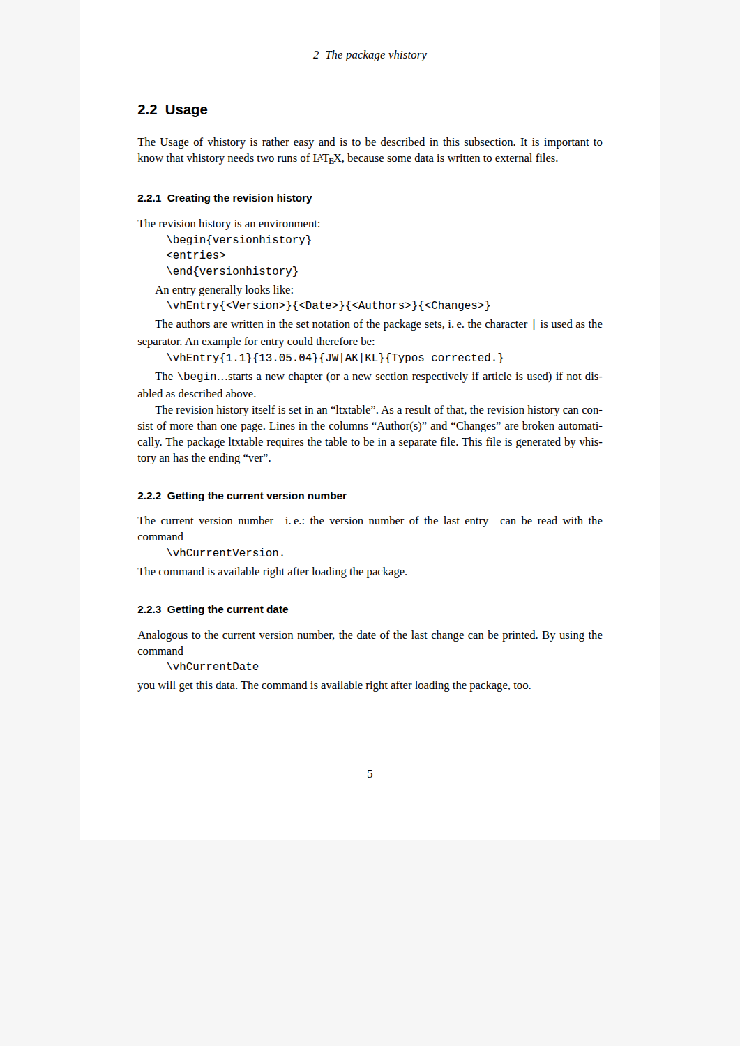2 The package vhistory
2.2 Usage
The Usage of vhistory is rather easy and is to be described in this subsection. It is important to know that vhistory needs two runs of LATEX, because some data is written to external files.
2.2.1 Creating the revision history
The revision history is an environment:
\begin{versionhistory} <entries> \end{versionhistory}
An entry generally looks like:
\vhEntry{<Version>}{<Date>}{<Authors>}{<Changes>}
The authors are written in the set notation of the package sets, i. e. the character | is used as the separator. An example for entry could therefore be:
\vhEntry{1.1}{13.05.04}{JW|AK|KL}{Typos corrected.}
The \begin…starts a new chapter (or a new section respectively if article is used) if not disabled as described above.
The revision history itself is set in an “ltxtable”. As a result of that, the revision history can consist of more than one page. Lines in the columns “Author(s)” and “Changes” are broken automatically. The package ltxtable requires the table to be in a separate file. This file is generated by vhistory an has the ending “ver”.
2.2.2 Getting the current version number
The current version number—i. e.: the version number of the last entry—can be read with the command
\vhCurrentVersion.
The command is available right after loading the package.
2.2.3 Getting the current date
Analogous to the current version number, the date of the last change can be printed. By using the command
\vhCurrentDate
you will get this data. The command is available right after loading the package, too.
5